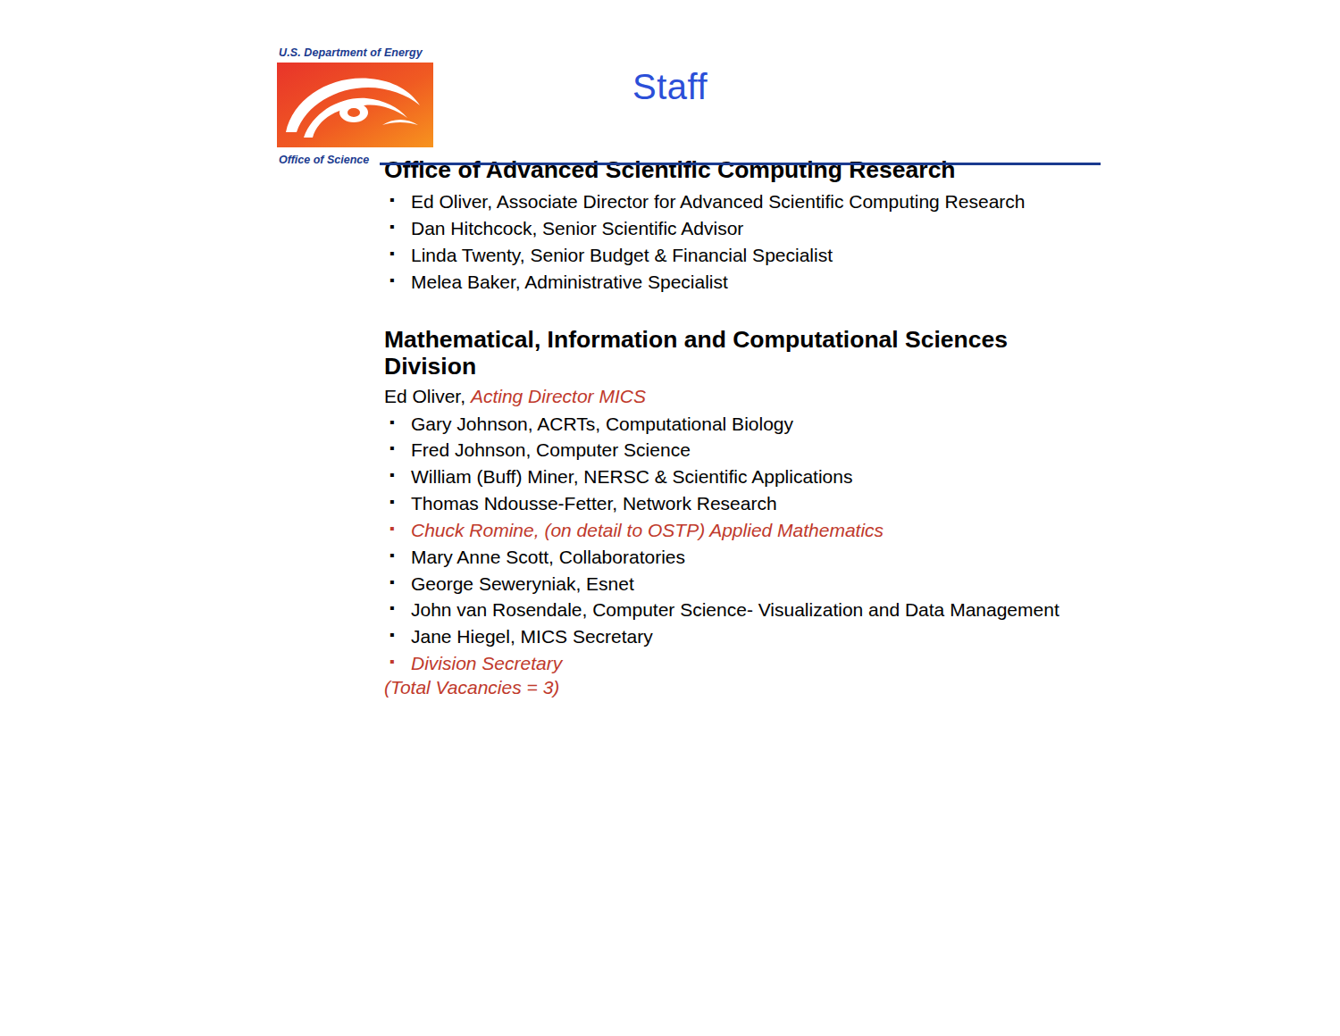U.S. Department of Energy
Office of Science
Staff
Office of Advanced Scientific Computing Research
Ed Oliver, Associate Director for Advanced Scientific Computing Research
Dan Hitchcock, Senior Scientific Advisor
Linda Twenty, Senior Budget & Financial Specialist
Melea Baker, Administrative Specialist
Mathematical, Information and Computational Sciences Division
Ed Oliver, Acting Director MICS
Gary Johnson, ACRTs, Computational Biology
Fred Johnson, Computer Science
William (Buff) Miner, NERSC & Scientific Applications
Thomas Ndousse-Fetter, Network Research
Chuck Romine, (on detail to OSTP) Applied Mathematics
Mary Anne Scott, Collaboratories
George Seweryniak, Esnet
John van Rosendale, Computer Science- Visualization and Data Management
Jane Hiegel, MICS Secretary
Division Secretary
(Total Vacancies = 3)